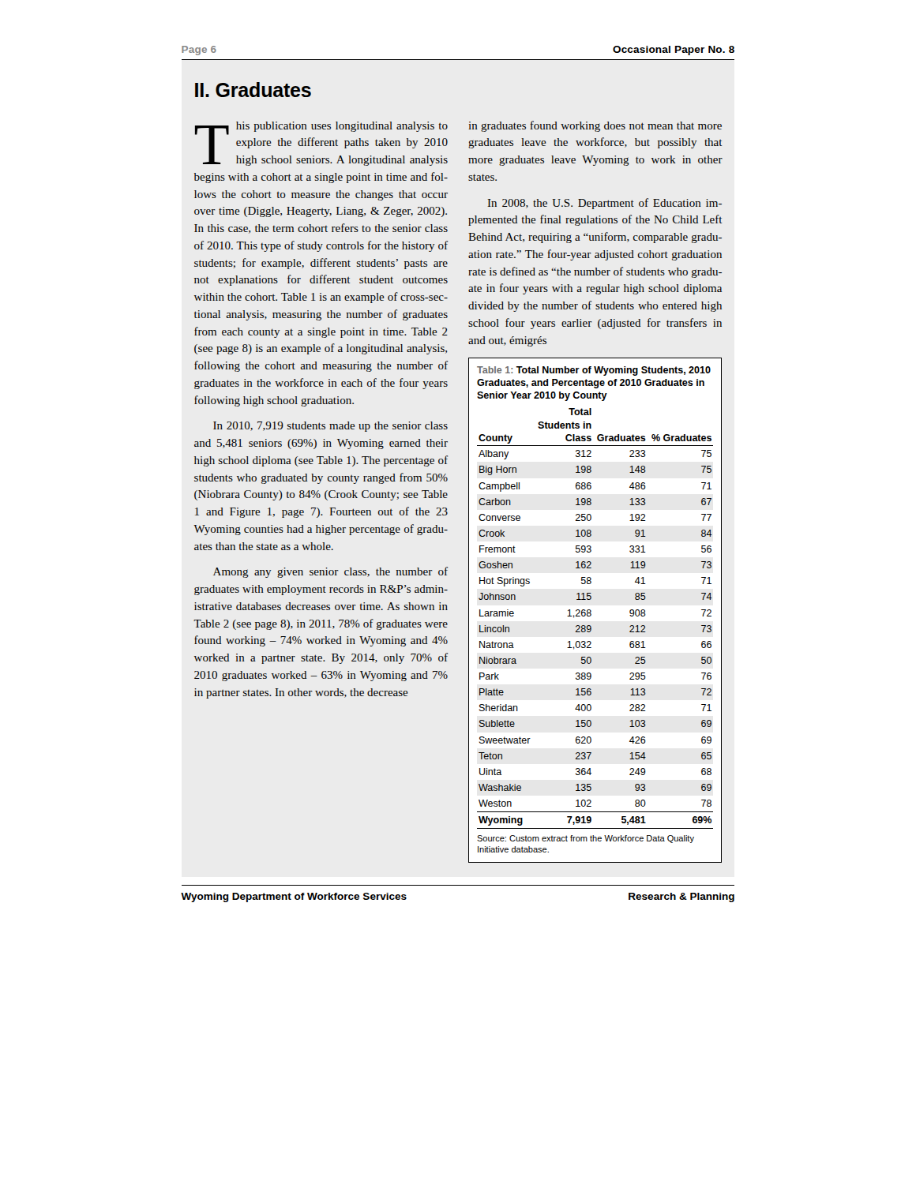Page 6
Occasional Paper No. 8
II. Graduates
This publication uses longitudinal analysis to explore the different paths taken by 2010 high school seniors. A longitudinal analysis begins with a cohort at a single point in time and follows the cohort to measure the changes that occur over time (Diggle, Heagerty, Liang, & Zeger, 2002). In this case, the term cohort refers to the senior class of 2010. This type of study controls for the history of students; for example, different students’ pasts are not explanations for different student outcomes within the cohort. Table 1 is an example of cross-sectional analysis, measuring the number of graduates from each county at a single point in time. Table 2 (see page 8) is an example of a longitudinal analysis, following the cohort and measuring the number of graduates in the workforce in each of the four years following high school graduation.
In 2010, 7,919 students made up the senior class and 5,481 seniors (69%) in Wyoming earned their high school diploma (see Table 1). The percentage of students who graduated by county ranged from 50% (Niobrara County) to 84% (Crook County; see Table 1 and Figure 1, page 7). Fourteen out of the 23 Wyoming counties had a higher percentage of graduates than the state as a whole.
Among any given senior class, the number of graduates with employment records in R&P’s administrative databases decreases over time. As shown in Table 2 (see page 8), in 2011, 78% of graduates were found working – 74% worked in Wyoming and 4% worked in a partner state. By 2014, only 70% of 2010 graduates worked – 63% in Wyoming and 7% in partner states. In other words, the decrease
in graduates found working does not mean that more graduates leave the workforce, but possibly that more graduates leave Wyoming to work in other states.
In 2008, the U.S. Department of Education implemented the final regulations of the No Child Left Behind Act, requiring a “uniform, comparable graduation rate.” The four-year adjusted cohort graduation rate is defined as “the number of students who graduate in four years with a regular high school diploma divided by the number of students who entered high school four years earlier (adjusted for transfers in and out, émigrés
Table 1: Total Number of Wyoming Students, 2010 Graduates, and Percentage of 2010 Graduates in Senior Year 2010 by County
| | Total | | |
| --- | --- | --- | --- |
| | Students in | | |
| County | Class | Graduates | % Graduates |
| Albany | 312 | 233 | 75 |
| Big Horn | 198 | 148 | 75 |
| Campbell | 686 | 486 | 71 |
| Carbon | 198 | 133 | 67 |
| Converse | 250 | 192 | 77 |
| Crook | 108 | 91 | 84 |
| Fremont | 593 | 331 | 56 |
| Goshen | 162 | 119 | 73 |
| Hot Springs | 58 | 41 | 71 |
| Johnson | 115 | 85 | 74 |
| Laramie | 1,268 | 908 | 72 |
| Lincoln | 289 | 212 | 73 |
| Natrona | 1,032 | 681 | 66 |
| Niobrara | 50 | 25 | 50 |
| Park | 389 | 295 | 76 |
| Platte | 156 | 113 | 72 |
| Sheridan | 400 | 282 | 71 |
| Sublette | 150 | 103 | 69 |
| Sweetwater | 620 | 426 | 69 |
| Teton | 237 | 154 | 65 |
| Uinta | 364 | 249 | 68 |
| Washakie | 135 | 93 | 69 |
| Weston | 102 | 80 | 78 |
| Wyoming | 7,919 | 5,481 | 69% |
Source: Custom extract from the Workforce Data Quality Initiative database.
Wyoming Department of Workforce Services
Research & Planning